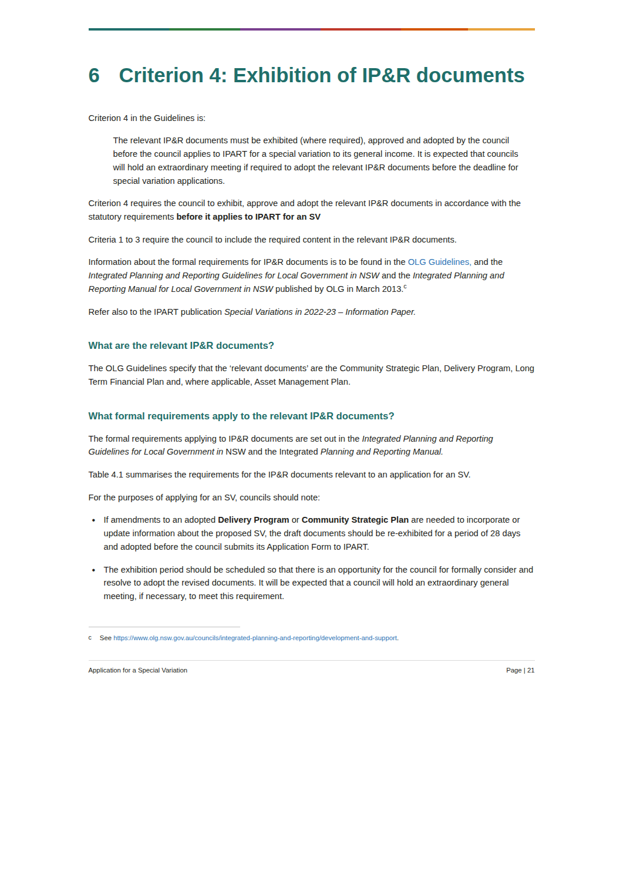6 Criterion 4: Exhibition of IP&R documents
Criterion 4 in the Guidelines is:
The relevant IP&R documents must be exhibited (where required), approved and adopted by the council before the council applies to IPART for a special variation to its general income. It is expected that councils will hold an extraordinary meeting if required to adopt the relevant IP&R documents before the deadline for special variation applications.
Criterion 4 requires the council to exhibit, approve and adopt the relevant IP&R documents in accordance with the statutory requirements before it applies to IPART for an SV
Criteria 1 to 3 require the council to include the required content in the relevant IP&R documents.
Information about the formal requirements for IP&R documents is to be found in the OLG Guidelines, and the Integrated Planning and Reporting Guidelines for Local Government in NSW and the Integrated Planning and Reporting Manual for Local Government in NSW published by OLG in March 2013.c
Refer also to the IPART publication Special Variations in 2022-23 – Information Paper.
What are the relevant IP&R documents?
The OLG Guidelines specify that the ‘relevant documents’ are the Community Strategic Plan, Delivery Program, Long Term Financial Plan and, where applicable, Asset Management Plan.
What formal requirements apply to the relevant IP&R documents?
The formal requirements applying to IP&R documents are set out in the Integrated Planning and Reporting Guidelines for Local Government in NSW and the Integrated Planning and Reporting Manual.
Table 4.1 summarises the requirements for the IP&R documents relevant to an application for an SV.
For the purposes of applying for an SV, councils should note:
If amendments to an adopted Delivery Program or Community Strategic Plan are needed to incorporate or update information about the proposed SV, the draft documents should be re-exhibited for a period of 28 days and adopted before the council submits its Application Form to IPART.
The exhibition period should be scheduled so that there is an opportunity for the council for formally consider and resolve to adopt the revised documents. It will be expected that a council will hold an extraordinary general meeting, if necessary, to meet this requirement.
c See https://www.olg.nsw.gov.au/councils/integrated-planning-and-reporting/development-and-support.
Application for a Special Variation Page | 21